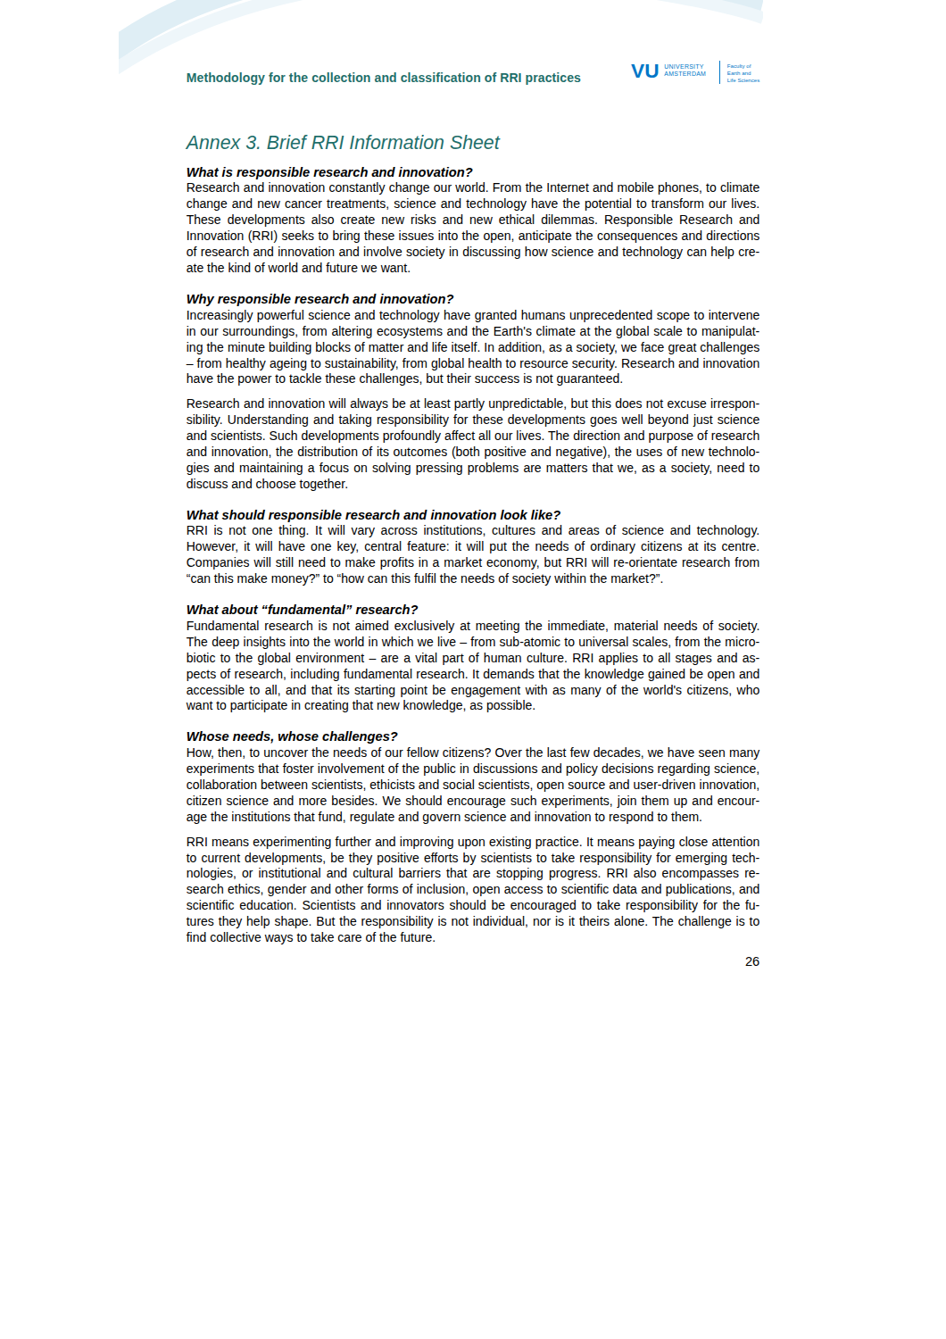Methodology for the collection and classification of RRI practices
VU
University
Amsterdam
Faculty of
Earth and
Life Sciences
Annex 3. Brief RRI Information Sheet
What is responsible research and innovation?
Research and innovation constantly change our world. From the Internet and mobile phones, to climate change and new cancer treatments, science and technology have the potential to transform our lives. These developments also create new risks and new ethical dilemmas. Responsible Research and Innovation (RRI) seeks to bring these issues into the open, anticipate the consequences and directions of research and innovation and involve society in discussing how science and technology can help create the kind of world and future we want.
Why responsible research and innovation?
Increasingly powerful science and technology have granted humans unprecedented scope to intervene in our surroundings, from altering ecosystems and the Earth's climate at the global scale to manipulating the minute building blocks of matter and life itself. In addition, as a society, we face great challenges – from healthy ageing to sustainability, from global health to resource security. Research and innovation have the power to tackle these challenges, but their success is not guaranteed.
Research and innovation will always be at least partly unpredictable, but this does not excuse irresponsibility. Understanding and taking responsibility for these developments goes well beyond just science and scientists. Such developments profoundly affect all our lives. The direction and purpose of research and innovation, the distribution of its outcomes (both positive and negative), the uses of new technologies and maintaining a focus on solving pressing problems are matters that we, as a society, need to discuss and choose together.
What should responsible research and innovation look like?
RRI is not one thing. It will vary across institutions, cultures and areas of science and technology. However, it will have one key, central feature: it will put the needs of ordinary citizens at its centre. Companies will still need to make profits in a market economy, but RRI will re-orientate research from “can this make money?” to “how can this fulfil the needs of society within the market?”.
What about “fundamental” research?
Fundamental research is not aimed exclusively at meeting the immediate, material needs of society. The deep insights into the world in which we live – from sub-atomic to universal scales, from the micro-biotic to the global environment – are a vital part of human culture. RRI applies to all stages and aspects of research, including fundamental research. It demands that the knowledge gained be open and accessible to all, and that its starting point be engagement with as many of the world's citizens, who want to participate in creating that new knowledge, as possible.
Whose needs, whose challenges?
How, then, to uncover the needs of our fellow citizens? Over the last few decades, we have seen many experiments that foster involvement of the public in discussions and policy decisions regarding science, collaboration between scientists, ethicists and social scientists, open source and user-driven innovation, citizen science and more besides. We should encourage such experiments, join them up and encourage the institutions that fund, regulate and govern science and innovation to respond to them.
RRI means experimenting further and improving upon existing practice. It means paying close attention to current developments, be they positive efforts by scientists to take responsibility for emerging technologies, or institutional and cultural barriers that are stopping progress. RRI also encompasses research ethics, gender and other forms of inclusion, open access to scientific data and publications, and scientific education. Scientists and innovators should be encouraged to take responsibility for the futures they help shape. But the responsibility is not individual, nor is it theirs alone. The challenge is to find collective ways to take care of the future.
26